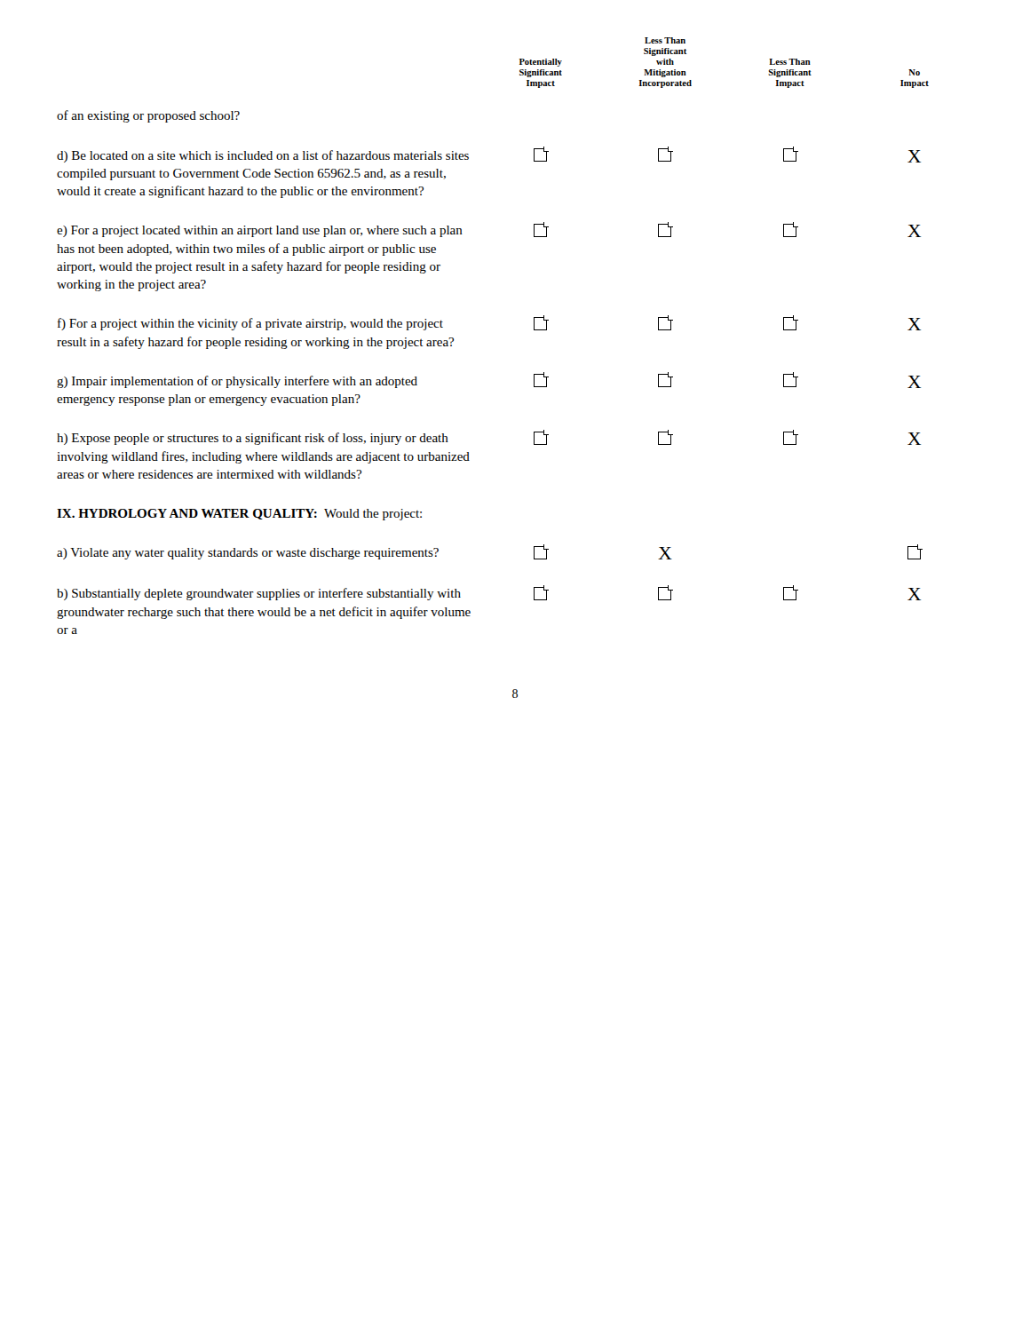| | Potentially Significant Impact | Less Than Significant with Mitigation Incorporated | Less Than Significant Impact | No Impact |
| --- | --- | --- | --- | --- |
| of an existing or proposed school? | | | | |
| d) Be located on a site which is included on a list of hazardous materials sites compiled pursuant to Government Code Section 65962.5 and, as a result, would it create a significant hazard to the public or the environment? | | | | X |
| e) For a project located within an airport land use plan or, where such a plan has not been adopted, within two miles of a public airport or public use airport, would the project result in a safety hazard for people residing or working in the project area? | | | | X |
| f) For a project within the vicinity of a private airstrip, would the project result in a safety hazard for people residing or working in the project area? | | | | X |
| g) Impair implementation of or physically interfere with an adopted emergency response plan or emergency evacuation plan? | | | | X |
| h) Expose people or structures to a significant risk of loss, injury or death involving wildland fires, including where wildlands are adjacent to urbanized areas or where residences are intermixed with wildlands? | | | | X |
| IX. HYDROLOGY AND WATER QUALITY: Would the project: | | | | |
| a) Violate any water quality standards or waste discharge requirements? | | X | | |
| b) Substantially deplete groundwater supplies or interfere substantially with groundwater recharge such that there would be a net deficit in aquifer volume or a | | | | X |
8